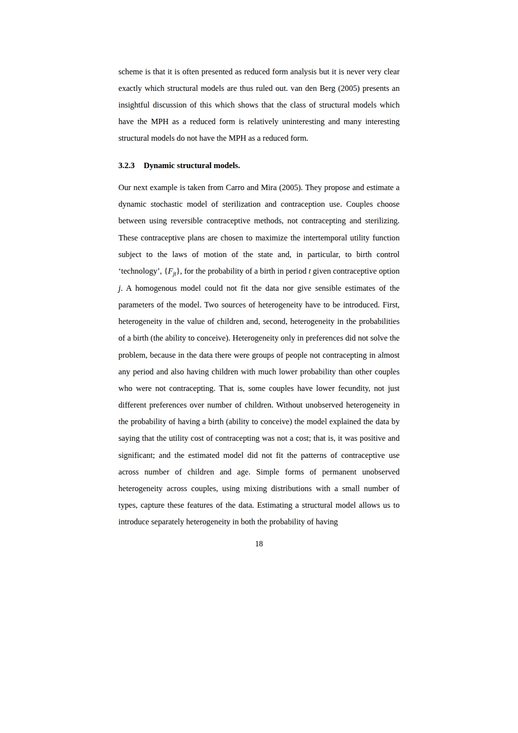scheme is that it is often presented as reduced form analysis but it is never very clear exactly which structural models are thus ruled out. van den Berg (2005) presents an insightful discussion of this which shows that the class of structural models which have the MPH as a reduced form is relatively uninteresting and many interesting structural models do not have the MPH as a reduced form.
3.2.3 Dynamic structural models.
Our next example is taken from Carro and Mira (2005). They propose and estimate a dynamic stochastic model of sterilization and contraception use. Couples choose between using reversible contraceptive methods, not contracepting and sterilizing. These contraceptive plans are chosen to maximize the intertemporal utility function subject to the laws of motion of the state and, in particular, to birth control ‘technology’, {Fjt}, for the probability of a birth in period t given contraceptive option j. A homogenous model could not fit the data nor give sensible estimates of the parameters of the model. Two sources of heterogeneity have to be introduced. First, heterogeneity in the value of children and, second, heterogeneity in the probabilities of a birth (the ability to conceive). Heterogeneity only in preferences did not solve the problem, because in the data there were groups of people not contracepting in almost any period and also having children with much lower probability than other couples who were not contracepting. That is, some couples have lower fecundity, not just different preferences over number of children. Without unobserved heterogeneity in the probability of having a birth (ability to conceive) the model explained the data by saying that the utility cost of contracepting was not a cost; that is, it was positive and significant; and the estimated model did not fit the patterns of contraceptive use across number of children and age. Simple forms of permanent unobserved heterogeneity across couples, using mixing distributions with a small number of types, capture these features of the data. Estimating a structural model allows us to introduce separately heterogeneity in both the probability of having
18